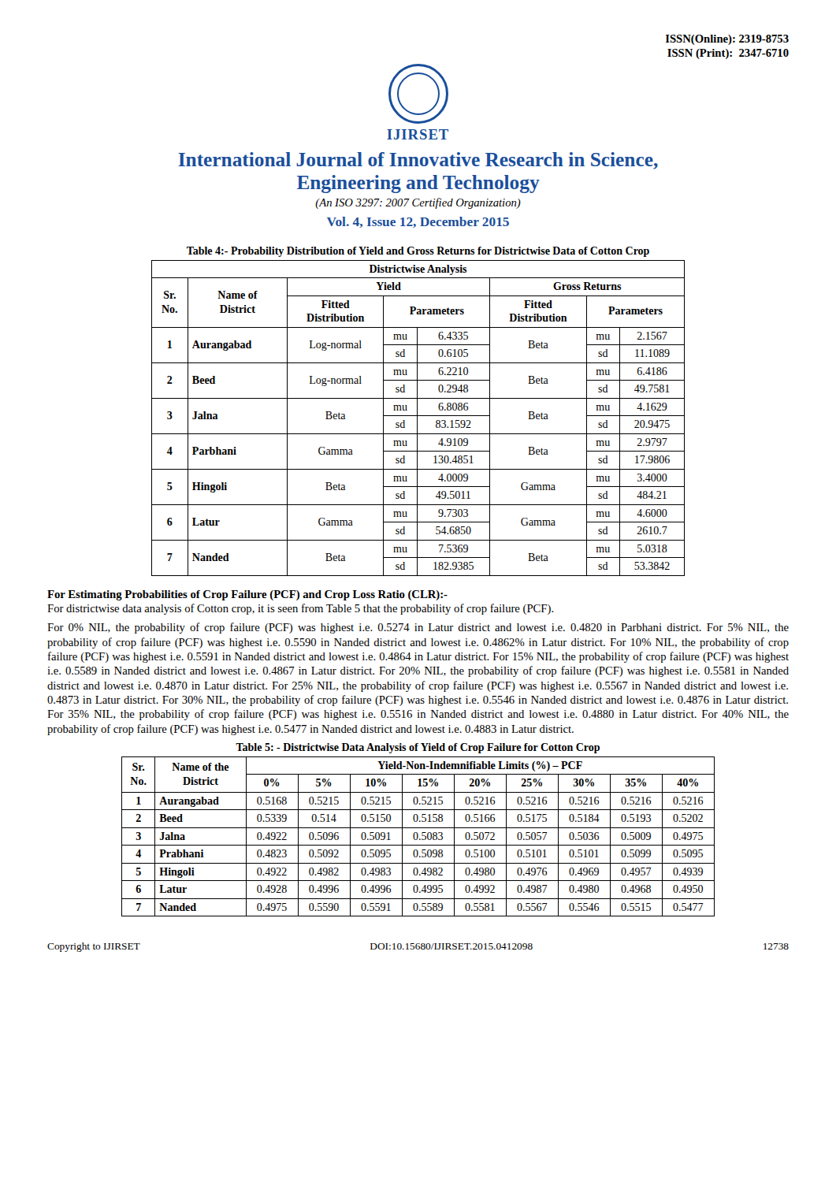ISSN(Online): 2319-8753
ISSN (Print): 2347-6710
IJIRSET
International Journal of Innovative Research in Science,
Engineering and Technology
(An ISO 3297: 2007 Certified Organization)
Vol. 4, Issue 12, December 2015
Table 4:- Probability Distribution of Yield and Gross Returns for Districtwise Data of Cotton Crop
| Districtwise Analysis |
| --- |
| Sr. No. | Name of District | Yield | Gross Returns |
| Fitted Distribution | Parameters | Fitted Distribution | Parameters |
| 1 | Aurangabad | Log-normal | mu | 6.4335 | Beta | mu | 2.1567 |
| sd | 0.6105 | sd | 11.1089 |
| 2 | Beed | Log-normal | mu | 6.2210 | Beta | mu | 6.4186 |
| sd | 0.2948 | sd | 49.7581 |
| 3 | Jalna | Beta | mu | 6.8086 | Beta | mu | 4.1629 |
| sd | 83.1592 | sd | 20.9475 |
| 4 | Parbhani | Gamma | mu | 4.9109 | Beta | mu | 2.9797 |
| sd | 130.4851 | sd | 17.9806 |
| 5 | Hingoli | Beta | mu | 4.0009 | Gamma | mu | 3.4000 |
| sd | 49.5011 | sd | 484.21 |
| 6 | Latur | Gamma | mu | 9.7303 | Gamma | mu | 4.6000 |
| sd | 54.6850 | sd | 2610.7 |
| 7 | Nanded | Beta | mu | 7.5369 | Beta | mu | 5.0318 |
| sd | 182.9385 | sd | 53.3842 |
For Estimating Probabilities of Crop Failure (PCF) and Crop Loss Ratio (CLR):-
For districtwise data analysis of Cotton crop, it is seen from Table 5 that the probability of crop failure (PCF).
For 0% NIL, the probability of crop failure (PCF) was highest i.e. 0.5274 in Latur district and lowest i.e. 0.4820 in Parbhani district. For 5% NIL, the probability of crop failure (PCF) was highest i.e. 0.5590 in Nanded district and lowest i.e. 0.4862% in Latur district. For 10% NIL, the probability of crop failure (PCF) was highest i.e. 0.5591 in Nanded district and lowest i.e. 0.4864 in Latur district. For 15% NIL, the probability of crop failure (PCF) was highest i.e. 0.5589 in Nanded district and lowest i.e. 0.4867 in Latur district. For 20% NIL, the probability of crop failure (PCF) was highest i.e. 0.5581 in Nanded district and lowest i.e. 0.4870 in Latur district. For 25% NIL, the probability of crop failure (PCF) was highest i.e. 0.5567 in Nanded district and lowest i.e. 0.4873 in Latur district. For 30% NIL, the probability of crop failure (PCF) was highest i.e. 0.5546 in Nanded district and lowest i.e. 0.4876 in Latur district. For 35% NIL, the probability of crop failure (PCF) was highest i.e. 0.5516 in Nanded district and lowest i.e. 0.4880 in Latur district. For 40% NIL, the probability of crop failure (PCF) was highest i.e. 0.5477 in Nanded district and lowest i.e. 0.4883 in Latur district.
Table 5: - Districtwise Data Analysis of Yield of Crop Failure for Cotton Crop
| Sr. No. | Name of the District | Yield-Non-Indemnifiable Limits (%) – PCF |
| --- | --- | --- |
| 0% | 5% | 10% | 15% | 20% | 25% | 30% | 35% | 40% |
| 1 | Aurangabad | 0.5168 | 0.5215 | 0.5215 | 0.5215 | 0.5216 | 0.5216 | 0.5216 | 0.5216 | 0.5216 |
| 2 | Beed | 0.5339 | 0.514 | 0.5150 | 0.5158 | 0.5166 | 0.5175 | 0.5184 | 0.5193 | 0.5202 |
| 3 | Jalna | 0.4922 | 0.5096 | 0.5091 | 0.5083 | 0.5072 | 0.5057 | 0.5036 | 0.5009 | 0.4975 |
| 4 | Prabhani | 0.4823 | 0.5092 | 0.5095 | 0.5098 | 0.5100 | 0.5101 | 0.5101 | 0.5099 | 0.5095 |
| 5 | Hingoli | 0.4922 | 0.4982 | 0.4983 | 0.4982 | 0.4980 | 0.4976 | 0.4969 | 0.4957 | 0.4939 |
| 6 | Latur | 0.4928 | 0.4996 | 0.4996 | 0.4995 | 0.4992 | 0.4987 | 0.4980 | 0.4968 | 0.4950 |
| 7 | Nanded | 0.4975 | 0.5590 | 0.5591 | 0.5589 | 0.5581 | 0.5567 | 0.5546 | 0.5515 | 0.5477 |
Copyright to IJIRSET DOI:10.15680/IJIRSET.2015.0412098 12738